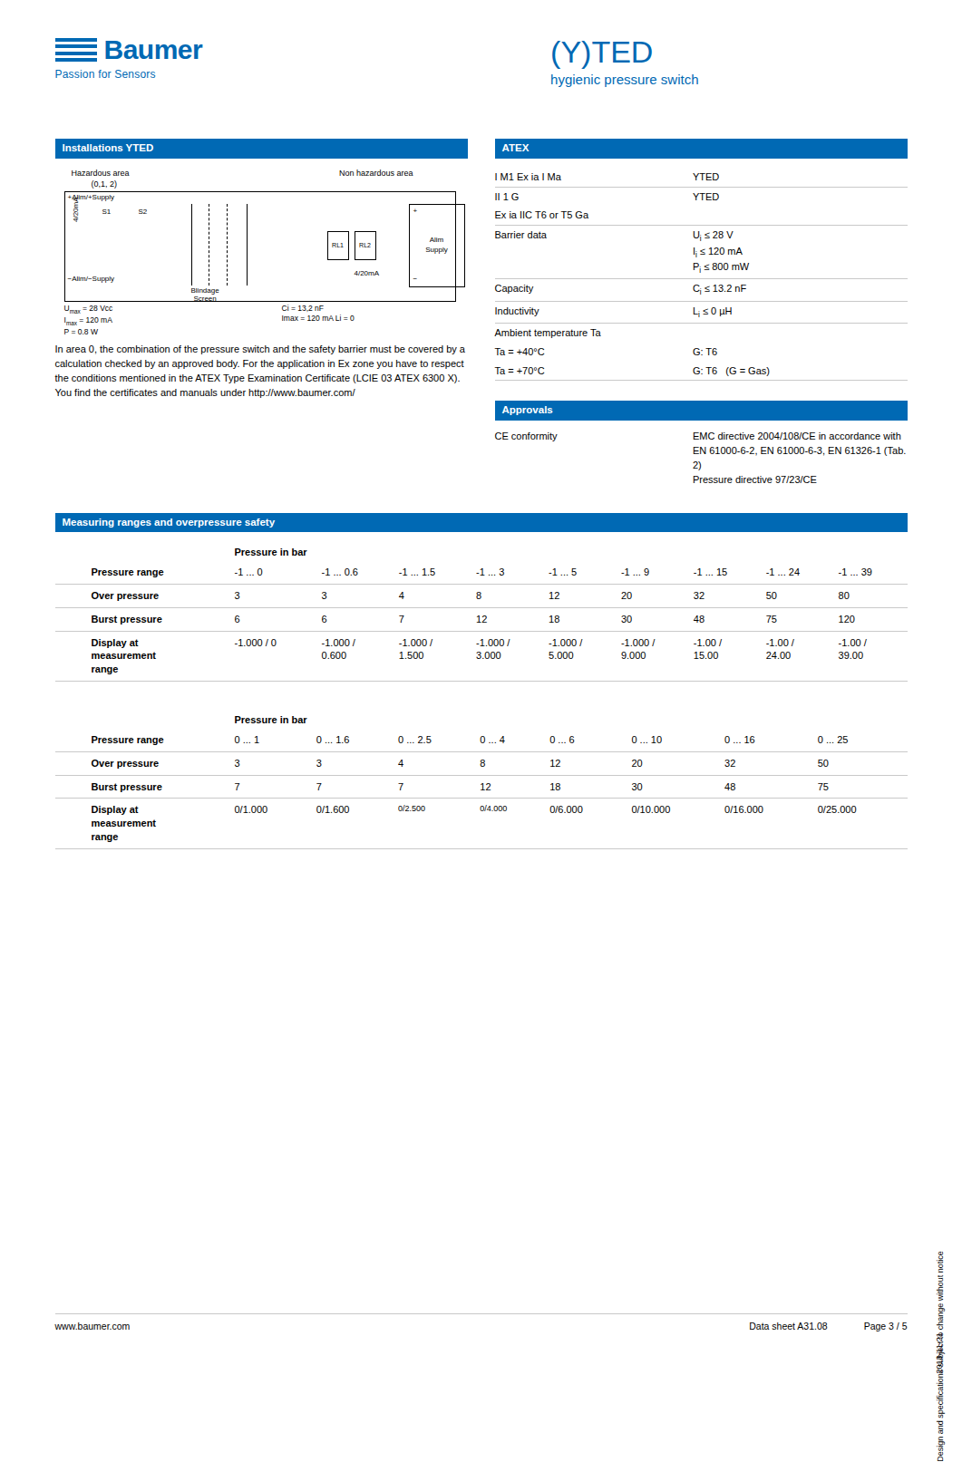Baumer
Passion for Sensors
(Y)TED
hygienic pressure switch
Installations YTED
Hazardous area
(0,1, 2)
Non hazardous area
+Alim/+Supply
−Alim/−Supply
S1
S2
4/20mA
RL1
RL2
+ Alim
Supply −
4/20mA
Blindage
Screen
Umax = 28 Vcc
Imax = 120 mA
P = 0.8 W
Ci = 13,2 nF
Imax = 120 mA Li = 0
In area 0, the combination of the pressure switch and the safety barrier must be covered by a calculation checked by an approved body. For the application in Ex zone you have to respect the conditions mentioned in the ATEX Type Examination Certificate (LCIE 03 ATEX 6300 X). You find the certificates and manuals under http://www.baumer.com/
ATEX
| I M1 Ex ia I Ma | YTED |
| II 1 G | YTED |
| Ex ia IIC T6 or T5 Ga | |
| Barrier data | U i ≤ 28 V I i ≤ 120 mA P i ≤ 800 mW |
| Capacity | C i ≤ 13.2 nF |
| Inductivity | L i ≤ 0 µH |
| Ambient temperature Ta | |
| Ta = +40°C | G: T6 |
| Ta = +70°C | G: T6 (G = Gas) |
Approvals
CE conformity
EMC directive 2004/108/CE in accordance with EN 61000-6-2, EN 61000-6-3, EN 61326-1 (Tab. 2)
Pressure directive 97/23/CE
Measuring ranges and overpressure safety
| | Pressure in bar |
| Pressure range | -1 ... 0 | -1 ... 0.6 | -1 ... 1.5 | -1 ... 3 | -1 ... 5 | -1 ... 9 | -1 ... 15 | -1 ... 24 | -1 ... 39 |
| Over pressure | 3 | 3 | 4 | 8 | 12 | 20 | 32 | 50 | 80 |
| Burst pressure | 6 | 6 | 7 | 12 | 18 | 30 | 48 | 75 | 120 |
| Display at measurement range | -1.000 / 0 | -1.000 / 0.600 | -1.000 / 1.500 | -1.000 / 3.000 | -1.000 / 5.000 | -1.000 / 9.000 | -1.00 / 15.00 | -1.00 / 24.00 | -1.00 / 39.00 |
| | Pressure in bar |
| Pressure range | 0 ... 1 | 0 ... 1.6 | 0 ... 2.5 | 0 ... 4 | 0 ... 6 | 0 ... 10 | 0 ... 16 | 0 ... 25 |
| Over pressure | 3 | 3 | 4 | 8 | 12 | 20 | 32 | 50 |
| Burst pressure | 7 | 7 | 7 | 12 | 18 | 30 | 48 | 75 |
| Display at measurement range | 0/1.000 | 0/1.600 | 0/2.500 | 0/4.000 | 0/6.000 | 0/10.000 | 0/16.000 | 0/25.000 |
Design and specifications subject to change without notice
2013-11-21
www.baumer.com
Data sheet A31.08 Page 3 / 5